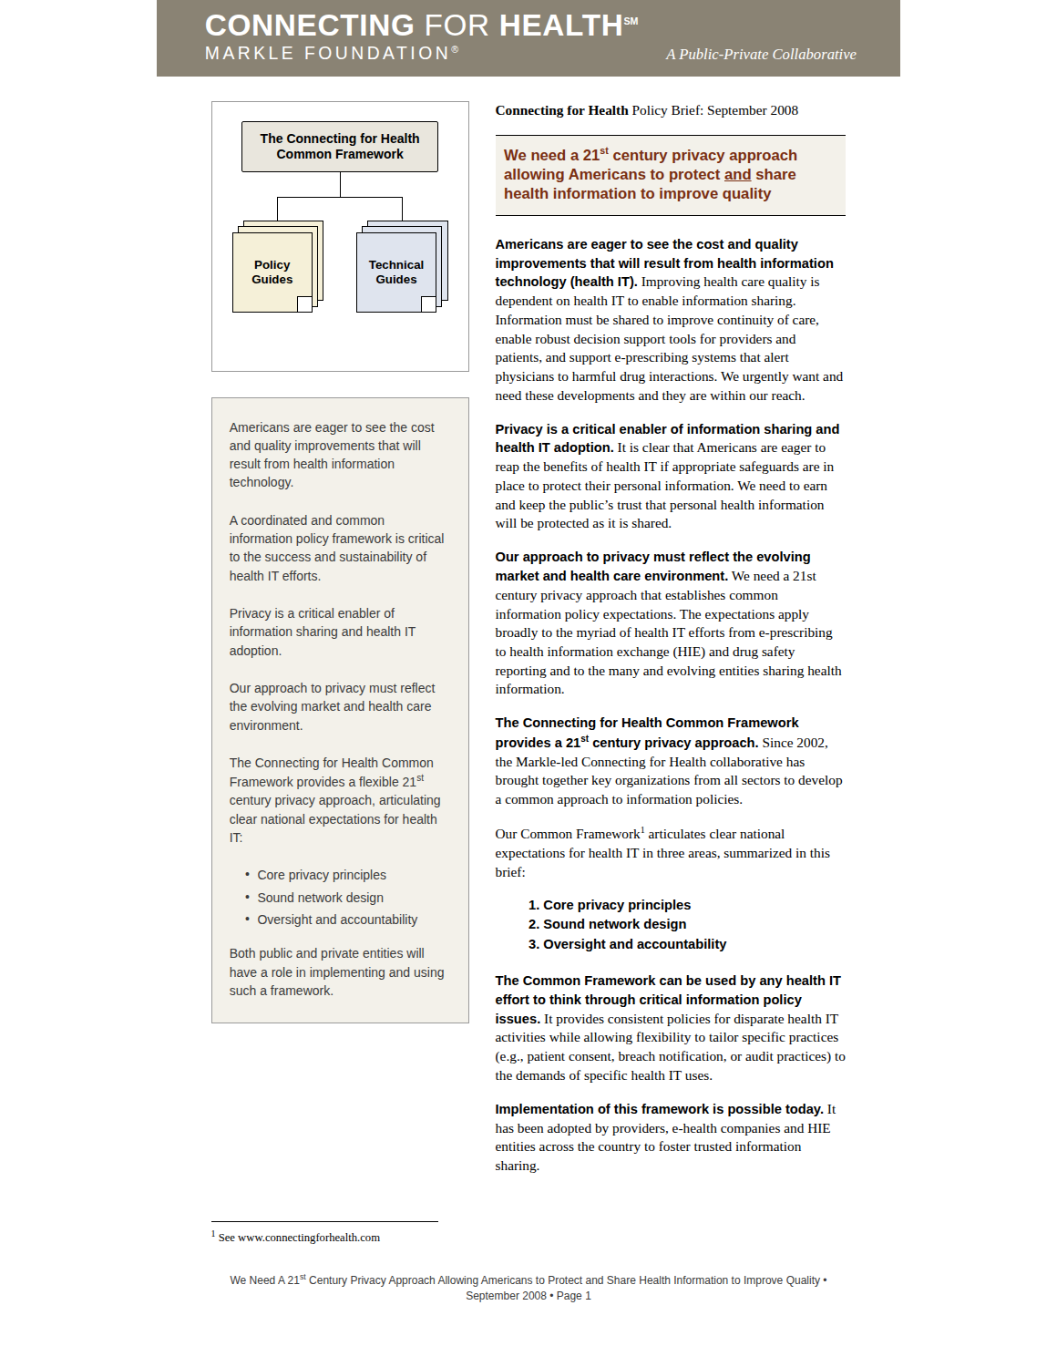CONNECTING FOR HEALTHSM
MARKLE FOUNDATION®
A Public-Private Collaborative
The Connecting for Health
Common Framework
Policy
Guides
Technical
Guides
Americans are eager to see the cost and quality improvements that will result from health information technology.
A coordinated and common information policy framework is critical to the success and sustainability of health IT efforts.
Privacy is a critical enabler of information sharing and health IT adoption.
Our approach to privacy must reflect the evolving market and health care environment.
The Connecting for Health Common Framework provides a flexible 21st century privacy approach, articulating clear national expectations for health IT:
Core privacy principles
Sound network design
Oversight and accountability
Both public and private entities will have a role in implementing and using such a framework.
Connecting for Health Policy Brief: September 2008
We need a 21st century privacy approach allowing Americans to protect and share health information to improve quality
Americans are eager to see the cost and quality improvements that will result from health information technology (health IT). Improving health care quality is dependent on health IT to enable information sharing. Information must be shared to improve continuity of care, enable robust decision support tools for providers and patients, and support e-prescribing systems that alert physicians to harmful drug interactions. We urgently want and need these developments and they are within our reach.
Privacy is a critical enabler of information sharing and health IT adoption. It is clear that Americans are eager to reap the benefits of health IT if appropriate safeguards are in place to protect their personal information. We need to earn and keep the public’s trust that personal health information will be protected as it is shared.
Our approach to privacy must reflect the evolving market and health care environment. We need a 21st century privacy approach that establishes common information policy expectations. The expectations apply broadly to the myriad of health IT efforts from e-prescribing to health information exchange (HIE) and drug safety reporting and to the many and evolving entities sharing health information.
The Connecting for Health Common Framework provides a 21st century privacy approach. Since 2002, the Markle-led Connecting for Health collaborative has brought together key organizations from all sectors to develop a common approach to information policies.
Our Common Framework1 articulates clear national expectations for health IT in three areas, summarized in this brief:
Core privacy principles
Sound network design
Oversight and accountability
The Common Framework can be used by any health IT effort to think through critical information policy issues. It provides consistent policies for disparate health IT activities while allowing flexibility to tailor specific practices (e.g., patient consent, breach notification, or audit practices) to the demands of specific health IT uses.
Implementation of this framework is possible today. It has been adopted by providers, e-health companies and HIE entities across the country to foster trusted information sharing.
1 See www.connectingforhealth.com
We Need A 21st Century Privacy Approach Allowing Americans to Protect and Share Health Information to Improve Quality • September 2008 • Page 1